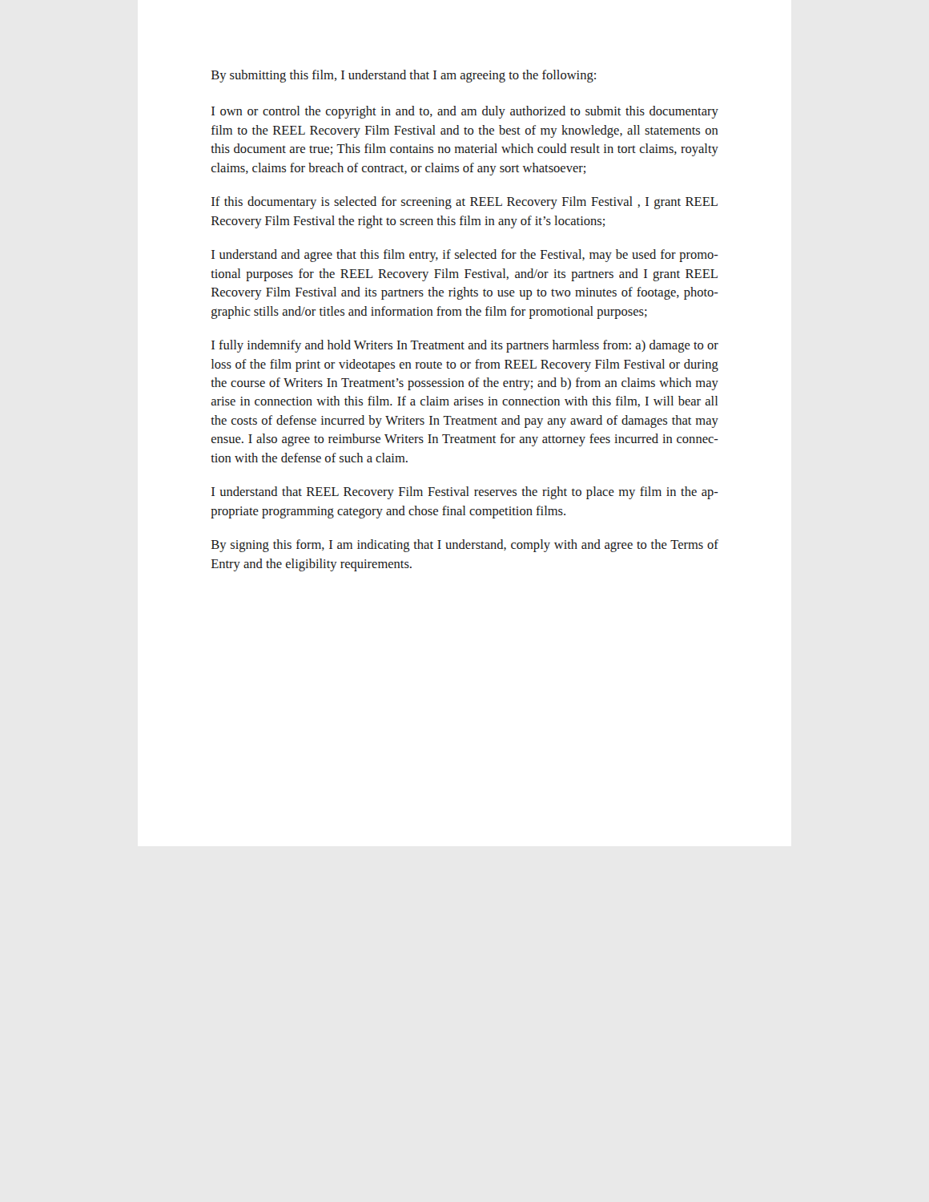By submitting this film, I understand that I am agreeing to the following:
I own or control the copyright in and to, and am duly authorized to submit this documentary film to the REEL Recovery Film Festival and to the best of my knowledge, all statements on this document are true; This film contains no material which could result in tort claims, royalty claims, claims for breach of contract, or claims of any sort whatsoever;
If this documentary is selected for screening at REEL Recovery Film Festival , I grant REEL Recovery Film Festival the right to screen this film in any of it’s locations;
I understand and agree that this film entry, if selected for the Festival, may be used for promotional purposes for the REEL Recovery Film Festival, and/or its partners and I grant REEL Recovery Film Festival and its partners the rights to use up to two minutes of footage, photographic stills and/or titles and information from the film for promotional purposes;
I fully indemnify and hold Writers In Treatment and its partners harmless from: a) damage to or loss of the film print or videotapes en route to or from REEL Recovery Film Festival or during the course of Writers In Treatment’s possession of the entry; and b) from an claims which may arise in connection with this film. If a claim arises in connection with this film, I will bear all the costs of defense incurred by Writers In Treatment and pay any award of damages that may ensue. I also agree to reimburse Writers In Treatment for any attorney fees incurred in connection with the defense of such a claim.
I understand that REEL Recovery Film Festival reserves the right to place my film in the appropriate programming category and chose final competition films.
By signing this form, I am indicating that I understand, comply with and agree to the Terms of Entry and the eligibility requirements.